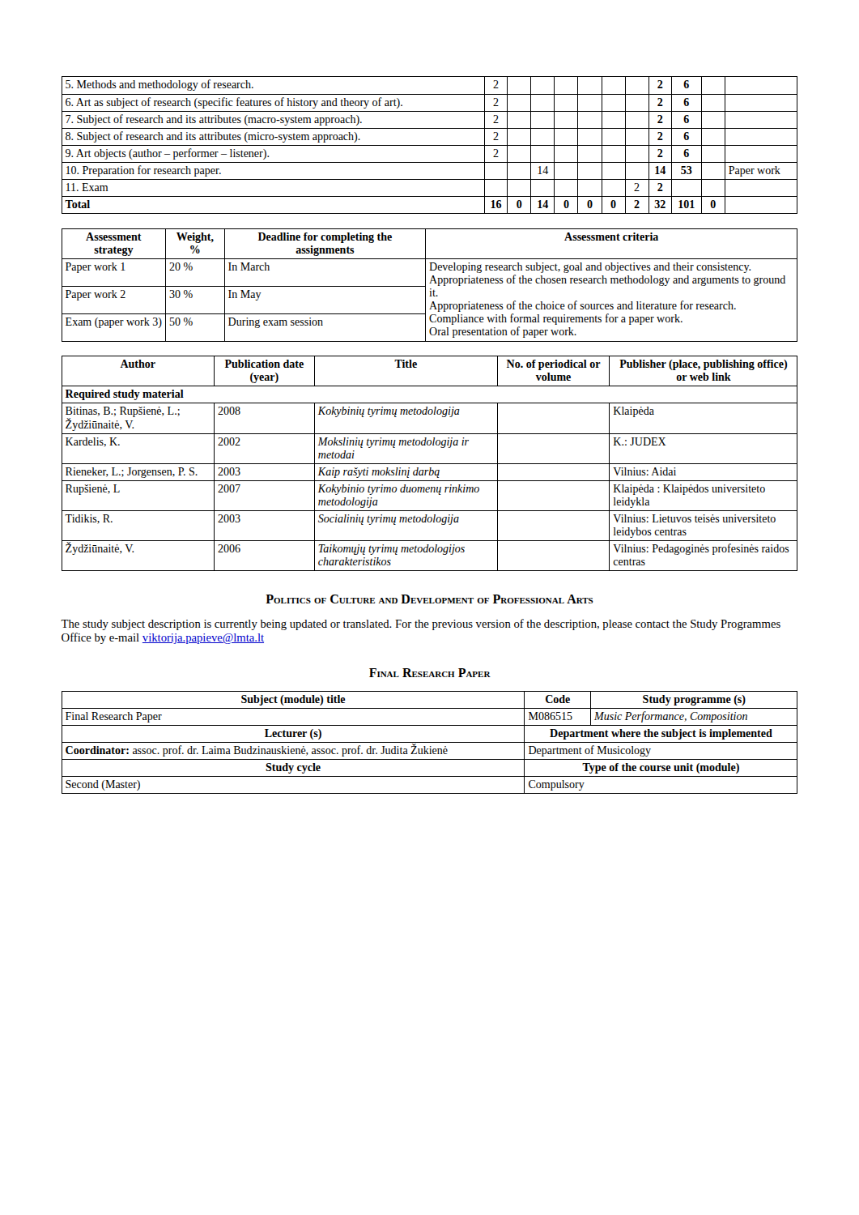| 5. Methods and methodology of research. | 2 | | | | | | | 2 | 6 | | |
| 6. Art as subject of research (specific features of history and theory of art). | 2 | | | | | | | 2 | 6 | | |
| 7. Subject of research and its attributes (macro-system approach). | 2 | | | | | | | 2 | 6 | | |
| 8. Subject of research and its attributes (micro-system approach). | 2 | | | | | | | 2 | 6 | | |
| 9. Art objects (author – performer – listener). | 2 | | | | | | | 2 | 6 | | |
| 10. Preparation for research paper. | | | 14 | | | | | 14 | 53 | | Paper work |
| 11. Exam | | | | | | | 2 | 2 | | | |
| Total | 16 | 0 | 14 | 0 | 0 | 0 | 2 | 32 | 101 | 0 | |
| Assessment strategy | Weight, % | Deadline for completing the assignments | Assessment criteria |
| --- | --- | --- | --- |
| Paper work 1 | 20 % | In March | Developing research subject, goal and objectives and their consistency. Appropriateness of the chosen research methodology and arguments to ground it. Appropriateness of the choice of sources and literature for research. Compliance with formal requirements for a paper work. Oral presentation of paper work. |
| Paper work 2 | 30 % | In May |
| Exam (paper work 3) | 50 % | During exam session |
| Author | Publication date (year) | Title | No. of periodical or volume | Publisher (place, publishing office) or web link |
| --- | --- | --- | --- | --- |
| Required study material |
| Bitinas, B.; Rupšienė, L.; Žydžiūnaitė, V. | 2008 | Kokybinių tyrimų metodologija | | Klaipėda |
| Kardelis, K. | 2002 | Mokslinių tyrimų metodologija ir metodai | | K.: JUDEX |
| Rieneker, L.; Jorgensen, P. S. | 2003 | Kaip rašyti mokslinį darbą | | Vilnius: Aidai |
| Rupšienė, L | 2007 | Kokybinio tyrimo duomenų rinkimo metodologija | | Klaipėda : Klaipėdos universiteto leidykla |
| Tidikis, R. | 2003 | Socialinių tyrimų metodologija | | Vilnius: Lietuvos teisės universiteto leidybos centras |
| Žydžiūnaitė, V. | 2006 | Taikomųjų tyrimų metodologijos charakteristikos | | Vilnius: Pedagoginės profesinės raidos centras |
Politics of Culture and Development of Professional Arts
The study subject description is currently being updated or translated. For the previous version of the description, please contact the Study Programmes Office by e-mail viktorija.papieve@lmta.lt
Final Research Paper
| Subject (module) title | Code | Study programme (s) |
| --- | --- | --- |
| Final Research Paper | M086515 | Music Performance, Composition |
| Lecturer (s) | Department where the subject is implemented |
| Coordinator: assoc. prof. dr. Laima Budzinauskienė, assoc. prof. dr. Judita Žukienė | Department of Musicology |
| Study cycle | Type of the course unit (module) |
| Second (Master) | Compulsory |